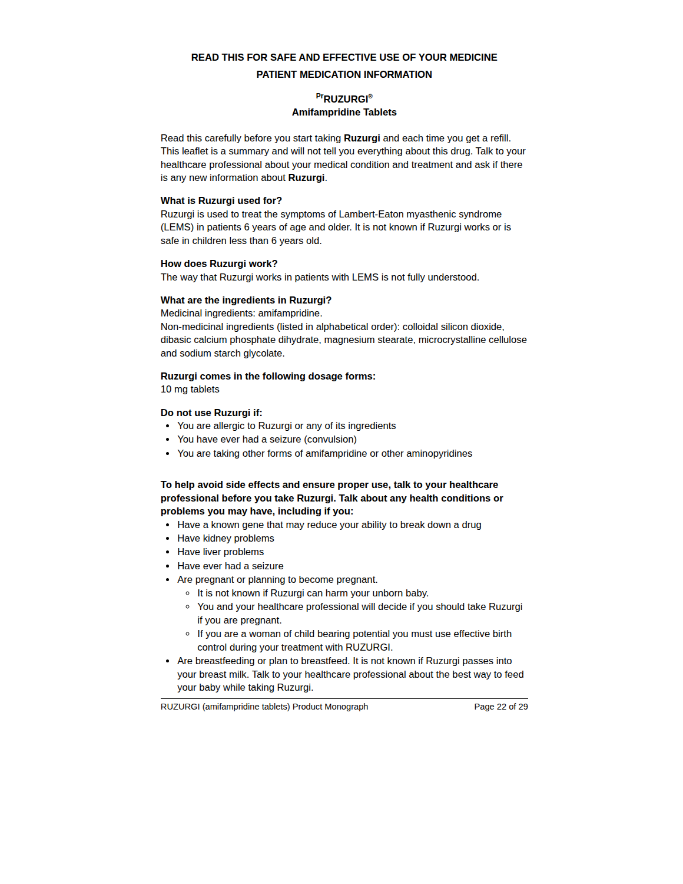READ THIS FOR SAFE AND EFFECTIVE USE OF YOUR MEDICINE
PATIENT MEDICATION INFORMATION
Pr RUZURGI® Amifampridine Tablets
Read this carefully before you start taking Ruzurgi and each time you get a refill. This leaflet is a summary and will not tell you everything about this drug. Talk to your healthcare professional about your medical condition and treatment and ask if there is any new information about Ruzurgi.
What is Ruzurgi used for?
Ruzurgi is used to treat the symptoms of Lambert-Eaton myasthenic syndrome (LEMS) in patients 6 years of age and older. It is not known if Ruzurgi works or is safe in children less than 6 years old.
How does Ruzurgi work?
The way that Ruzurgi works in patients with LEMS is not fully understood.
What are the ingredients in Ruzurgi?
Medicinal ingredients: amifampridine.
Non-medicinal ingredients (listed in alphabetical order): colloidal silicon dioxide, dibasic calcium phosphate dihydrate, magnesium stearate, microcrystalline cellulose and sodium starch glycolate.
Ruzurgi comes in the following dosage forms:
10 mg tablets
Do not use Ruzurgi if:
You are allergic to Ruzurgi or any of its ingredients
You have ever had a seizure (convulsion)
You are taking other forms of amifampridine or other aminopyridines
To help avoid side effects and ensure proper use, talk to your healthcare professional before you take Ruzurgi. Talk about any health conditions or problems you may have, including if you:
Have a known gene that may reduce your ability to break down a drug
Have kidney problems
Have liver problems
Have ever had a seizure
Are pregnant or planning to become pregnant.
It is not known if Ruzurgi can harm your unborn baby.
You and your healthcare professional will decide if you should take Ruzurgi if you are pregnant.
If you are a woman of child bearing potential you must use effective birth control during your treatment with RUZURGI.
Are breastfeeding or plan to breastfeed. It is not known if Ruzurgi passes into your breast milk. Talk to your healthcare professional about the best way to feed your baby while taking Ruzurgi.
RUZURGI (amifampridine tablets) Product Monograph
Page 22 of 29